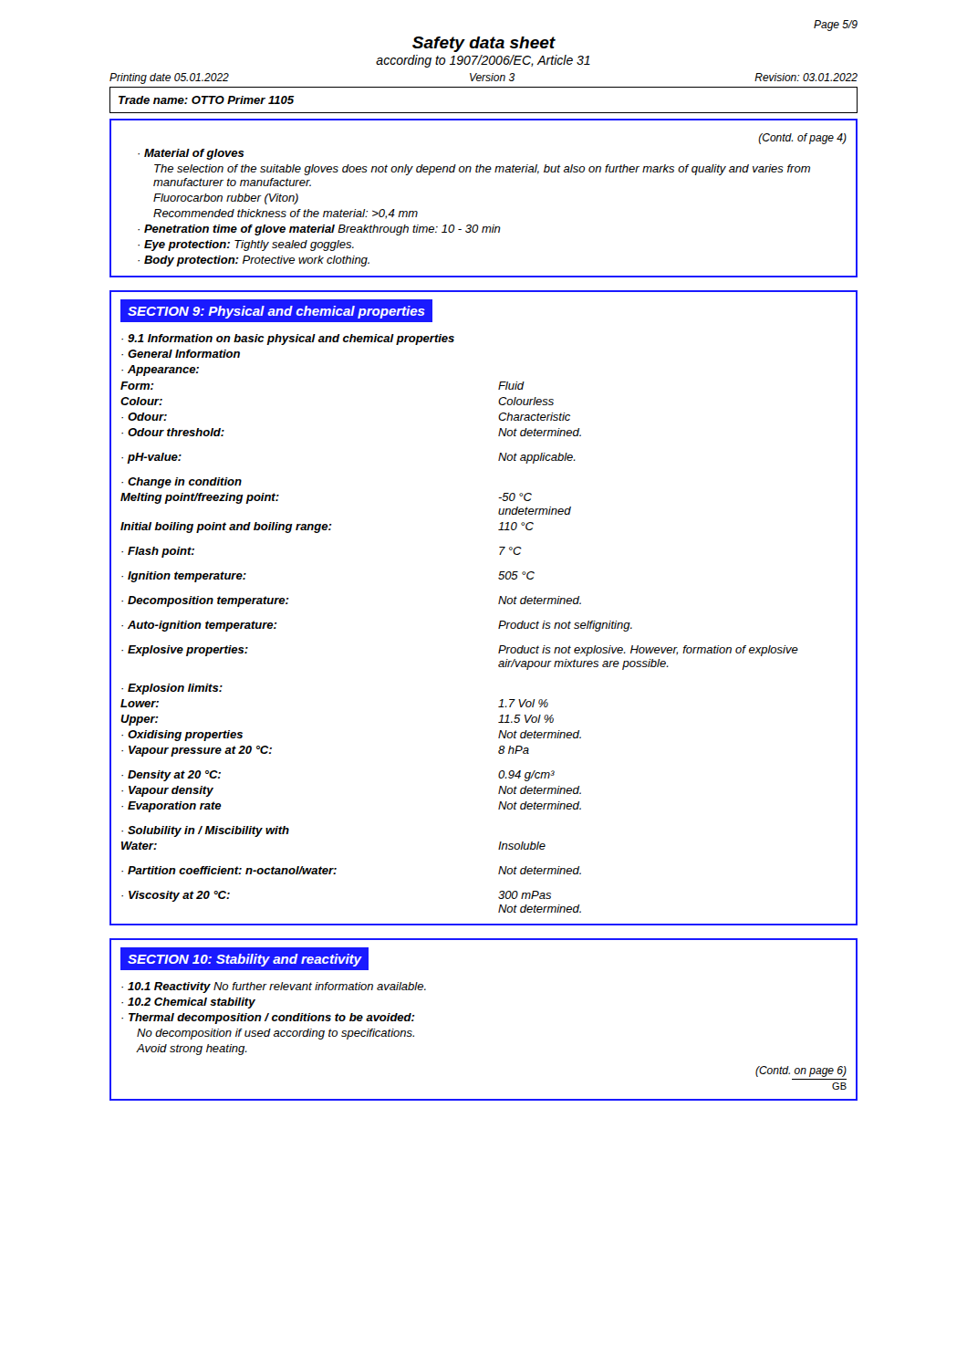Page 5/9
Safety data sheet
according to 1907/2006/EC, Article 31
Printing date 05.01.2022 Version 3 Revision: 03.01.2022
Trade name: OTTO Primer 1105
(Contd. of page 4)
· Material of gloves
The selection of the suitable gloves does not only depend on the material, but also on further marks of quality and varies from manufacturer to manufacturer.
Fluorocarbon rubber (Viton)
Recommended thickness of the material: >0,4 mm
· Penetration time of glove material Breakthrough time: 10 - 30 min
· Eye protection: Tightly sealed goggles.
· Body protection: Protective work clothing.
SECTION 9: Physical and chemical properties
· 9.1 Information on basic physical and chemical properties
· General Information
· Appearance:
| Form: | Fluid |
| Colour: | Colourless |
| · Odour: | Characteristic |
| · Odour threshold: | Not determined. |
| · pH-value: | Not applicable. |
| · Change in condition | |
| Melting point/freezing point: | -50 °C undetermined |
| Initial boiling point and boiling range: | 110 °C |
| · Flash point: | 7 °C |
| · Ignition temperature: | 505 °C |
| · Decomposition temperature: | Not determined. |
| · Auto-ignition temperature: | Product is not selfigniting. |
| · Explosive properties: | Product is not explosive. However, formation of explosive air/vapour mixtures are possible. |
| · Explosion limits: | |
| Lower: | 1.7 Vol % |
| Upper: | 11.5 Vol % |
| · Oxidising properties | Not determined. |
| · Vapour pressure at 20 °C: | 8 hPa |
| · Density at 20 °C: | 0.94 g/cm³ |
| · Vapour density | Not determined. |
| · Evaporation rate | Not determined. |
| · Solubility in / Miscibility with | |
| Water: | Insoluble |
| · Partition coefficient: n-octanol/water: | Not determined. |
| · Viscosity at 20 °C: | 300 mPas Not determined. |
SECTION 10: Stability and reactivity
· 10.1 Reactivity No further relevant information available.
· 10.2 Chemical stability
· Thermal decomposition / conditions to be avoided:
No decomposition if used according to specifications.
Avoid strong heating.
(Contd. on page 6)
GB